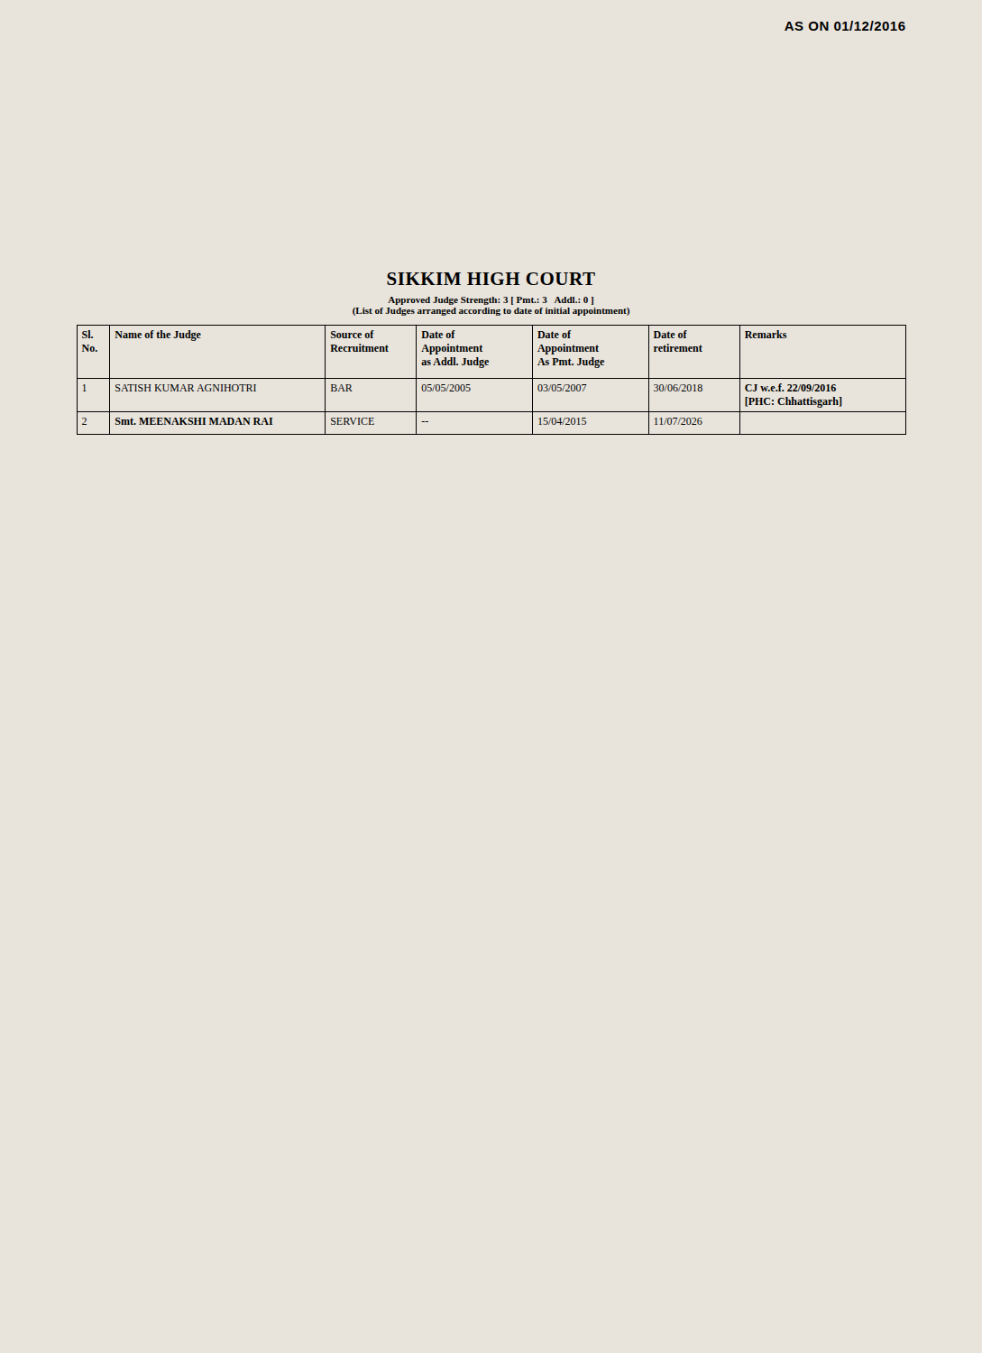AS ON 01/12/2016
SIKKIM HIGH COURT
Approved Judge Strength: 3 [ Pmt.: 3 Addl.: 0 ]
(List of Judges arranged according to date of initial appointment)
| Sl. No. | Name of the Judge | Source of Recruitment | Date of Appointment as Addl. Judge | Date of Appointment As Pmt. Judge | Date of retirement | Remarks |
| --- | --- | --- | --- | --- | --- | --- |
| 1 | SATISH KUMAR AGNIHOTRI | BAR | 05/05/2005 | 03/05/2007 | 30/06/2018 | CJ w.e.f. 22/09/2016 [PHC: Chhattisgarh] |
| 2 | Smt. MEENAKSHI MADAN RAI | SERVICE | -- | 15/04/2015 | 11/07/2026 | |